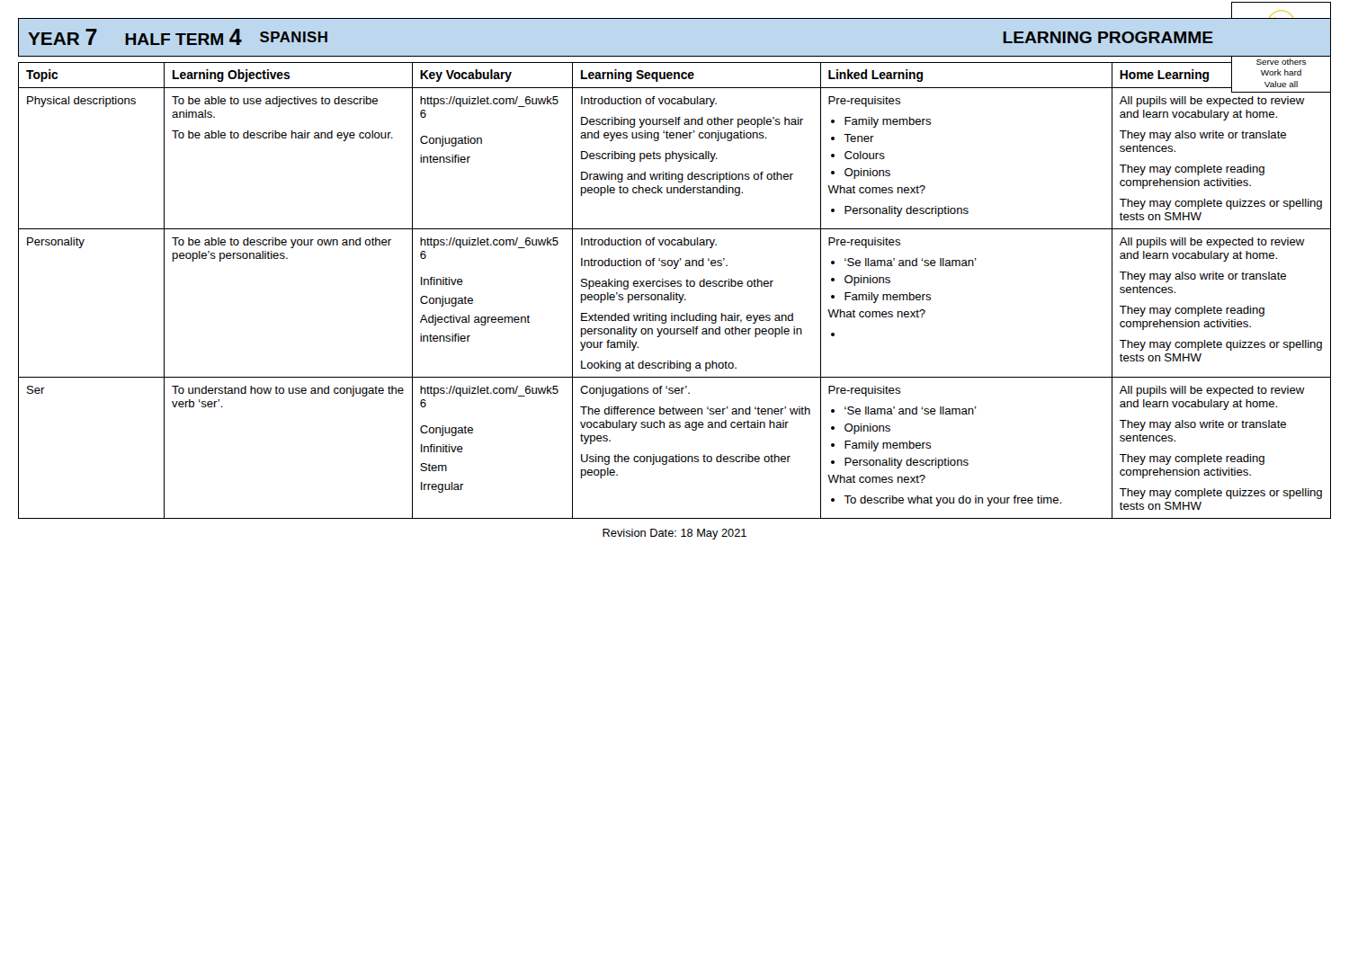☯
Love God
Serve others
Work hard
Value all
YEAR 7
HALF TERM 4
SPANISH
LEARNING PROGRAMME
| Topic | Learning Objectives | Key Vocabulary | Learning Sequence | Linked Learning | Home Learning |
| --- | --- | --- | --- | --- | --- |
| Physical descriptions | To be able to use adjectives to describe animals. To be able to describe hair and eye colour. | https://quizlet.com/_6uwk56 Conjugation intensifier | Introduction of vocabulary. Describing yourself and other people’s hair and eyes using ‘tener’ conjugations. Describing pets physically. Drawing and writing descriptions of other people to check understanding. | Pre-requisites Family members Tener Colours Opinions What comes next? Personality descriptions | All pupils will be expected to review and learn vocabulary at home. They may also write or translate sentences. They may complete reading comprehension activities. They may complete quizzes or spelling tests on SMHW |
| Personality | To be able to describe your own and other people’s personalities. | https://quizlet.com/_6uwk56 Infinitive Conjugate Adjectival agreement intensifier | Introduction of vocabulary. Introduction of ‘soy’ and ‘es’. Speaking exercises to describe other people’s personality. Extended writing including hair, eyes and personality on yourself and other people in your family. Looking at describing a photo. | Pre-requisites ‘Se llama’ and ‘se llaman’ Opinions Family members What comes next? | All pupils will be expected to review and learn vocabulary at home. They may also write or translate sentences. They may complete reading comprehension activities. They may complete quizzes or spelling tests on SMHW |
| Ser | To understand how to use and conjugate the verb ‘ser’. | https://quizlet.com/_6uwk56 Conjugate Infinitive Stem Irregular | Conjugations of ‘ser’. The difference between ‘ser’ and ‘tener’ with vocabulary such as age and certain hair types. Using the conjugations to describe other people. | Pre-requisites ‘Se llama’ and ‘se llaman’ Opinions Family members Personality descriptions What comes next? To describe what you do in your free time. | All pupils will be expected to review and learn vocabulary at home. They may also write or translate sentences. They may complete reading comprehension activities. They may complete quizzes or spelling tests on SMHW |
Revision Date: 18 May 2021